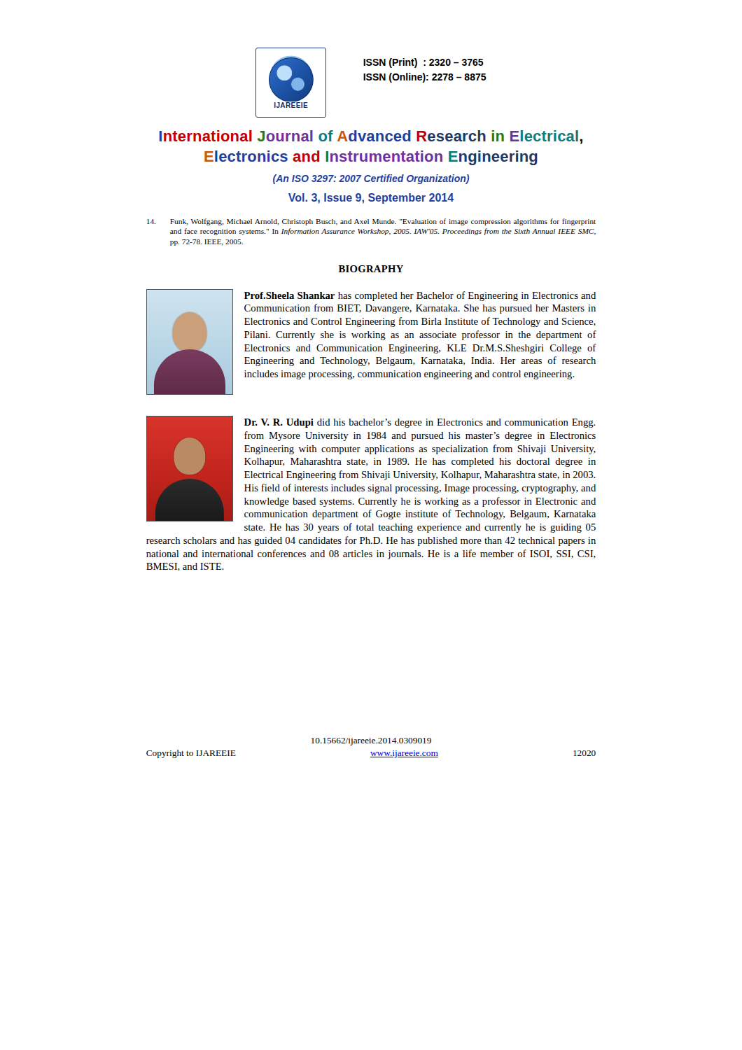ISSN (Print) : 2320 – 3765
ISSN (Online): 2278 – 8875
International Journal of Advanced Research in Electrical,
Electronics and Instrumentation Engineering
(An ISO 3297: 2007 Certified Organization)
Vol. 3, Issue 9, September 2014
14. Funk, Wolfgang, Michael Arnold, Christoph Busch, and Axel Munde. "Evaluation of image compression algorithms for fingerprint and face recognition systems." In Information Assurance Workshop, 2005. IAW'05. Proceedings from the Sixth Annual IEEE SMC, pp. 72-78. IEEE, 2005.
BIOGRAPHY
Prof.Sheela Shankar has completed her Bachelor of Engineering in Electronics and Communication from BIET, Davangere, Karnataka. She has pursued her Masters in Electronics and Control Engineering from Birla Institute of Technology and Science, Pilani. Currently she is working as an associate professor in the department of Electronics and Communication Engineering, KLE Dr.M.S.Sheshgiri College of Engineering and Technology, Belgaum, Karnataka, India. Her areas of research includes image processing, communication engineering and control engineering.
Dr. V. R. Udupi did his bachelor’s degree in Electronics and communication Engg. from Mysore University in 1984 and pursued his master’s degree in Electronics Engineering with computer applications as specialization from Shivaji University, Kolhapur, Maharashtra state, in 1989. He has completed his doctoral degree in Electrical Engineering from Shivaji University, Kolhapur, Maharashtra state, in 2003. His field of interests includes signal processing, Image processing, cryptography, and knowledge based systems. Currently he is working as a professor in Electronic and communication department of Gogte institute of Technology, Belgaum, Karnataka state. He has 30 years of total teaching experience and currently he is guiding 05 research scholars and has guided 04 candidates for Ph.D. He has published more than 42 technical papers in national and international conferences and 08 articles in journals. He is a life member of ISOI, SSI, CSI, BMESI, and ISTE.
10.15662/ijareeie.2014.0309019
Copyright to IJAREEIE
www.ijareeie.com
12020